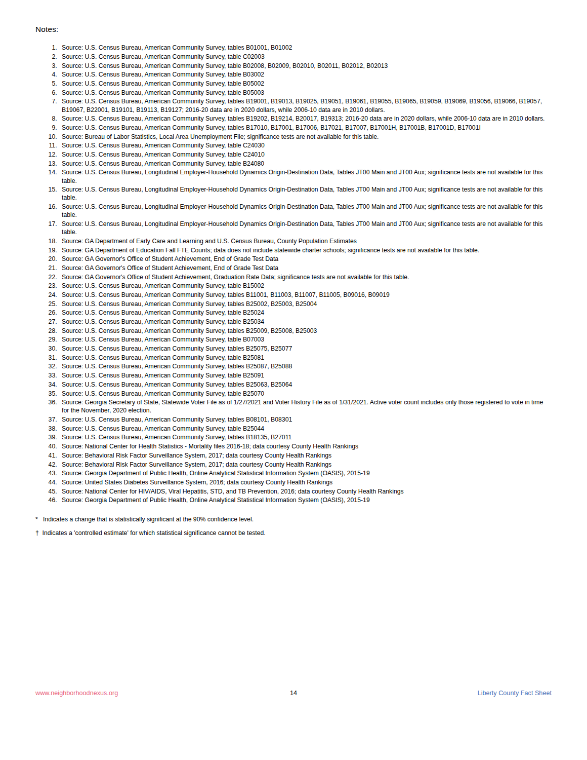Notes:
Source: U.S. Census Bureau, American Community Survey, tables B01001, B01002
Source: U.S. Census Bureau, American Community Survey, table C02003
Source: U.S. Census Bureau, American Community Survey, table B02008, B02009, B02010, B02011, B02012, B02013
Source: U.S. Census Bureau, American Community Survey, table B03002
Source: U.S. Census Bureau, American Community Survey, table B05002
Source: U.S. Census Bureau, American Community Survey, table B05003
Source: U.S. Census Bureau, American Community Survey, tables B19001, B19013, B19025, B19051, B19061, B19055, B19065, B19059, B19069, B19056, B19066, B19057, B19067, B22001, B19101, B19113, B19127; 2016-20 data are in 2020 dollars, while 2006-10 data are in 2010 dollars.
Source: U.S. Census Bureau, American Community Survey, tables B19202, B19214, B20017, B19313; 2016-20 data are in 2020 dollars, while 2006-10 data are in 2010 dollars.
Source: U.S. Census Bureau, American Community Survey, tables B17010, B17001, B17006, B17021, B17007, B17001H, B17001B, B17001D, B17001I
Source: Bureau of Labor Statistics, Local Area Unemployment File; significance tests are not available for this table.
Source: U.S. Census Bureau, American Community Survey, table C24030
Source: U.S. Census Bureau, American Community Survey, table C24010
Source: U.S. Census Bureau, American Community Survey, table B24080
Source: U.S. Census Bureau, Longitudinal Employer-Household Dynamics Origin-Destination Data, Tables JT00 Main and JT00 Aux; significance tests are not available for this table.
Source: U.S. Census Bureau, Longitudinal Employer-Household Dynamics Origin-Destination Data, Tables JT00 Main and JT00 Aux; significance tests are not available for this table.
Source: U.S. Census Bureau, Longitudinal Employer-Household Dynamics Origin-Destination Data, Tables JT00 Main and JT00 Aux; significance tests are not available for this table.
Source: U.S. Census Bureau, Longitudinal Employer-Household Dynamics Origin-Destination Data, Tables JT00 Main and JT00 Aux; significance tests are not available for this table.
Source: GA Department of Early Care and Learning and U.S. Census Bureau, County Population Estimates
Source: GA Department of Education Fall FTE Counts; data does not include statewide charter schools; significance tests are not available for this table.
Source: GA Governor's Office of Student Achievement, End of Grade Test Data
Source: GA Governor's Office of Student Achievement, End of Grade Test Data
Source: GA Governor's Office of Student Achievement, Graduation Rate Data; significance tests are not available for this table.
Source: U.S. Census Bureau, American Community Survey, table B15002
Source: U.S. Census Bureau, American Community Survey, tables B11001, B11003, B11007, B11005, B09016, B09019
Source: U.S. Census Bureau, American Community Survey, tables B25002, B25003, B25004
Source: U.S. Census Bureau, American Community Survey, table B25024
Source: U.S. Census Bureau, American Community Survey, table B25034
Source: U.S. Census Bureau, American Community Survey, tables B25009, B25008, B25003
Source: U.S. Census Bureau, American Community Survey, table B07003
Source: U.S. Census Bureau, American Community Survey, tables B25075, B25077
Source: U.S. Census Bureau, American Community Survey, table B25081
Source: U.S. Census Bureau, American Community Survey, tables B25087, B25088
Source: U.S. Census Bureau, American Community Survey, table B25091
Source: U.S. Census Bureau, American Community Survey, tables B25063, B25064
Source: U.S. Census Bureau, American Community Survey, table B25070
Source: Georgia Secretary of State, Statewide Voter File as of 1/27/2021 and Voter History File as of 1/31/2021. Active voter count includes only those registered to vote in time for the November, 2020 election.
Source: U.S. Census Bureau, American Community Survey, tables B08101, B08301
Source: U.S. Census Bureau, American Community Survey, table B25044
Source: U.S. Census Bureau, American Community Survey, tables B18135, B27011
Source: National Center for Health Statistics - Mortality files 2016-18; data courtesy County Health Rankings
Source: Behavioral Risk Factor Surveillance System, 2017; data courtesy County Health Rankings
Source: Behavioral Risk Factor Surveillance System, 2017; data courtesy County Health Rankings
Source: Georgia Department of Public Health, Online Analytical Statistical Information System (OASIS), 2015-19
Source: United States Diabetes Surveillance System, 2016; data courtesy County Health Rankings
Source: National Center for HIV/AIDS, Viral Hepatitis, STD, and TB Prevention, 2016; data courtesy County Health Rankings
Source: Georgia Department of Public Health, Online Analytical Statistical Information System (OASIS), 2015-19
* Indicates a change that is statistically significant at the 90% confidence level.
† Indicates a 'controlled estimate' for which statistical significance cannot be tested.
www.neighborhoodnexus.org 14 Liberty County Fact Sheet